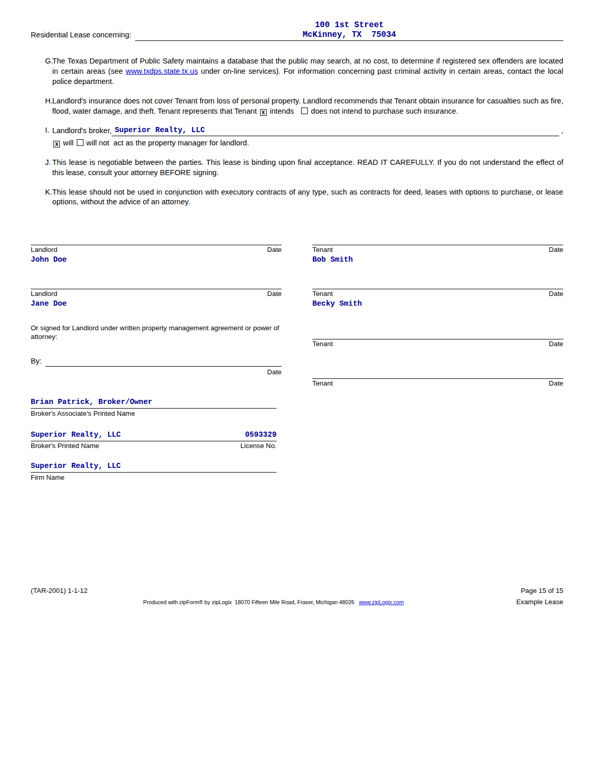Residential Lease concerning:
100 1st Street
McKinney, TX 75034
G.
The Texas Department of Public Safety maintains a database that the public may search, at no cost, to determine if registered sex offenders are located in certain areas (see www.txdps.state.tx.us under on-line services). For information concerning past criminal activity in certain areas, contact the local police department.
H.
Landlord's insurance does not cover Tenant from loss of personal property. Landlord recommends that Tenant obtain insurance for casualties such as fire, flood, water damage, and theft. Tenant represents that Tenant intends does not intend to purchase such insurance.
I.
Landlord's broker, Superior Realty, LLC ,
will will not act as the property manager for landlord.
J.
This lease is negotiable between the parties. This lease is binding upon final acceptance. READ IT CAREFULLY. If you do not understand the effect of this lease, consult your attorney BEFORE signing.
K.
This lease should not be used in conjunction with executory contracts of any type, such as contracts for deed, leases with options to purchase, or lease options, without the advice of an attorney.
Landlord Date
John Doe
Landlord Date
Jane Doe
Or signed for Landlord under written property management agreement or power of attorney:
By:
Date
Brian Patrick, Broker/Owner Broker's Associate's Printed Name
Superior Realty, LLC 0593329
Broker's Printed Name License No.
Superior Realty, LLC Firm Name
Tenant Date
Bob Smith
Tenant Date
Becky Smith
Tenant Date
Tenant Date
(TAR-2001) 1-1-12 Page 15 of 15
Produced with zipForm® by zipLogix 18070 Fifteen Mile Road, Fraser, Michigan 48026 www.zipLogix.com Example Lease